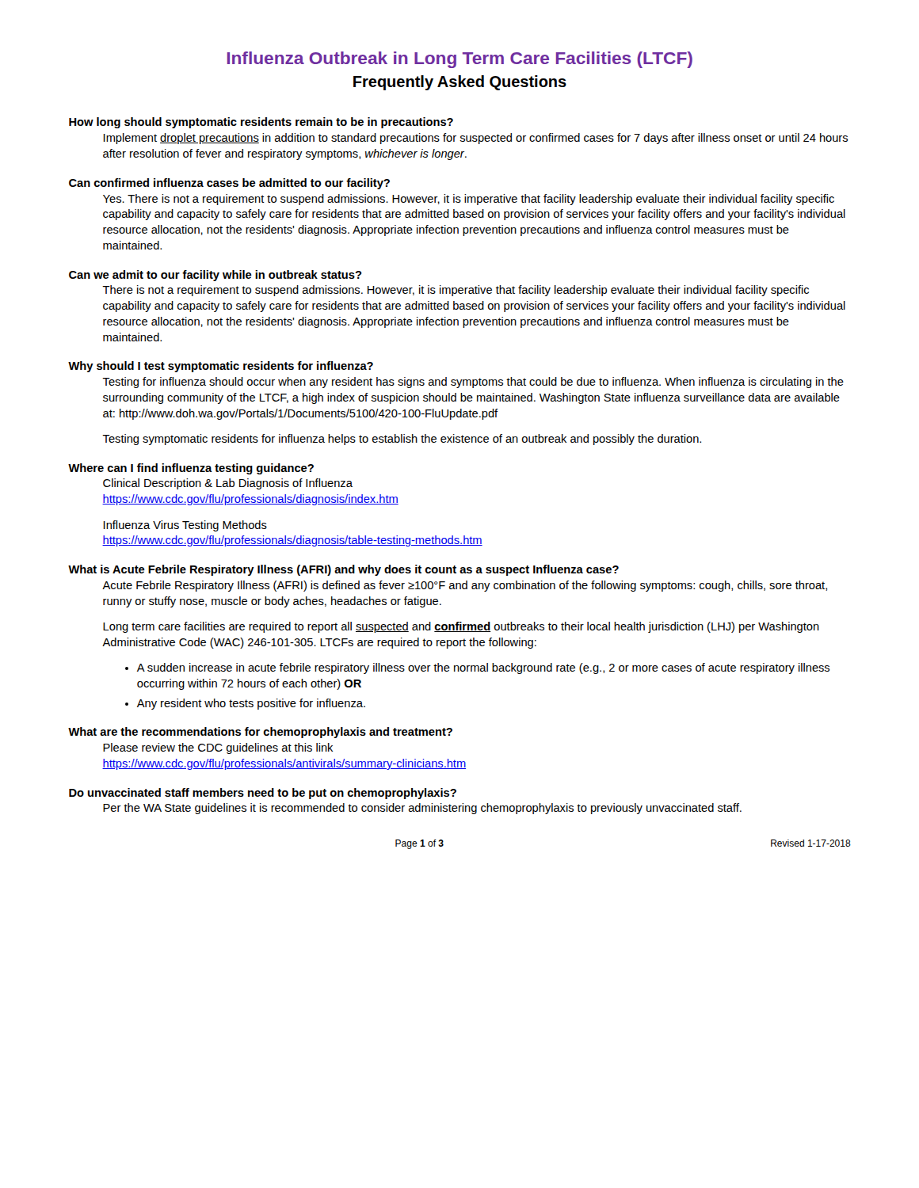Influenza Outbreak in Long Term Care Facilities (LTCF)
Frequently Asked Questions
How long should symptomatic residents remain to be in precautions?
Implement droplet precautions in addition to standard precautions for suspected or confirmed cases for 7 days after illness onset or until 24 hours after resolution of fever and respiratory symptoms, whichever is longer.
Can confirmed influenza cases be admitted to our facility?
Yes. There is not a requirement to suspend admissions. However, it is imperative that facility leadership evaluate their individual facility specific capability and capacity to safely care for residents that are admitted based on provision of services your facility offers and your facility's individual resource allocation, not the residents' diagnosis. Appropriate infection prevention precautions and influenza control measures must be maintained.
Can we admit to our facility while in outbreak status?
There is not a requirement to suspend admissions. However, it is imperative that facility leadership evaluate their individual facility specific capability and capacity to safely care for residents that are admitted based on provision of services your facility offers and your facility's individual resource allocation, not the residents' diagnosis. Appropriate infection prevention precautions and influenza control measures must be maintained.
Why should I test symptomatic residents for influenza?
Testing for influenza should occur when any resident has signs and symptoms that could be due to influenza. When influenza is circulating in the surrounding community of the LTCF, a high index of suspicion should be maintained. Washington State influenza surveillance data are available at: http://www.doh.wa.gov/Portals/1/Documents/5100/420-100-FluUpdate.pdf
Testing symptomatic residents for influenza helps to establish the existence of an outbreak and possibly the duration.
Where can I find influenza testing guidance?
Clinical Description & Lab Diagnosis of Influenza
https://www.cdc.gov/flu/professionals/diagnosis/index.htm
Influenza Virus Testing Methods
https://www.cdc.gov/flu/professionals/diagnosis/table-testing-methods.htm
What is Acute Febrile Respiratory Illness (AFRI) and why does it count as a suspect Influenza case?
Acute Febrile Respiratory Illness (AFRI) is defined as fever ≥100°F and any combination of the following symptoms: cough, chills, sore throat, runny or stuffy nose, muscle or body aches, headaches or fatigue.
Long term care facilities are required to report all suspected and confirmed outbreaks to their local health jurisdiction (LHJ) per Washington Administrative Code (WAC) 246-101-305. LTCFs are required to report the following:
A sudden increase in acute febrile respiratory illness over the normal background rate (e.g., 2 or more cases of acute respiratory illness occurring within 72 hours of each other) OR
Any resident who tests positive for influenza.
What are the recommendations for chemoprophylaxis and treatment?
Please review the CDC guidelines at this link
https://www.cdc.gov/flu/professionals/antivirals/summary-clinicians.htm
Do unvaccinated staff members need to be put on chemoprophylaxis?
Per the WA State guidelines it is recommended to consider administering chemoprophylaxis to previously unvaccinated staff.
Page 1 of 3
Revised 1-17-2018